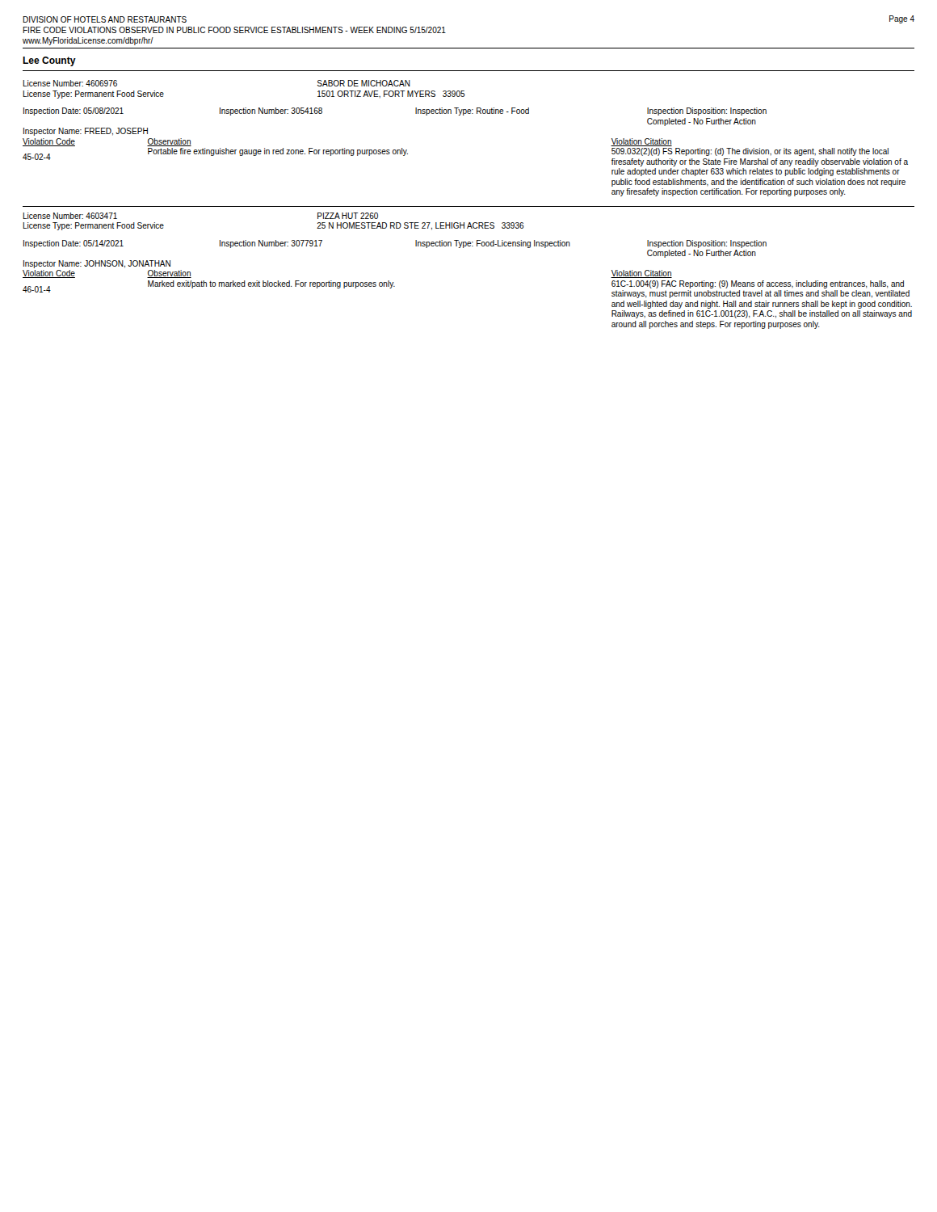Page 4
DIVISION OF HOTELS AND RESTAURANTS
FIRE CODE VIOLATIONS OBSERVED IN PUBLIC FOOD SERVICE ESTABLISHMENTS - WEEK ENDING 5/15/2021
www.MyFloridaLicense.com/dbpr/hr/
Lee County
| License Number: 4606976 | SABOR DE MICHOACAN |
| License Type: Permanent Food Service | 1501 ORTIZ AVE, FORT MYERS 33905 |
| Inspection Date: 05/08/2021 | Inspection Number: 3054168 | Inspection Type: Routine - Food | Inspection Disposition: Inspection Completed - No Further Action |
| Inspector Name: FREED, JOSEPH | |
| Violation Code | Observation | Violation Citation |
| 45-02-4 | Portable fire extinguisher gauge in red zone. For reporting purposes only. | 509.032(2)(d) FS Reporting: (d) The division, or its agent, shall notify the local firesafety authority or the State Fire Marshal of any readily observable violation of a rule adopted under chapter 633 which relates to public lodging establishments or public food establishments, and the identification of such violation does not require any firesafety inspection certification. For reporting purposes only. |
| License Number: 4603471 | PIZZA HUT 2260 |
| License Type: Permanent Food Service | 25 N HOMESTEAD RD STE 27, LEHIGH ACRES 33936 |
| Inspection Date: 05/14/2021 | Inspection Number: 3077917 | Inspection Type: Food-Licensing Inspection | Inspection Disposition: Inspection Completed - No Further Action |
| Inspector Name: JOHNSON, JONATHAN | |
| Violation Code | Observation | Violation Citation |
| 46-01-4 | Marked exit/path to marked exit blocked. For reporting purposes only. | 61C-1.004(9) FAC Reporting: (9) Means of access, including entrances, halls, and stairways, must permit unobstructed travel at all times and shall be clean, ventilated and well-lighted day and night. Hall and stair runners shall be kept in good condition. Railways, as defined in 61C-1.001(23), F.A.C., shall be installed on all stairways and around all porches and steps. For reporting purposes only. |